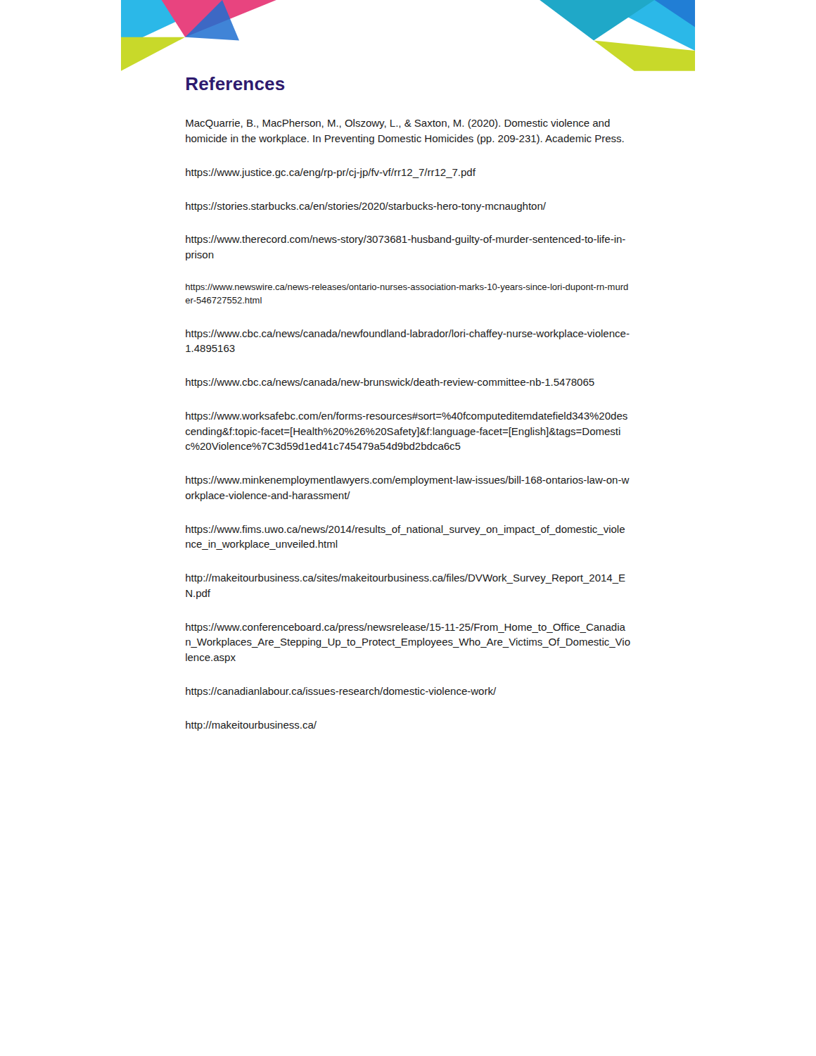References
MacQuarrie, B., MacPherson, M., Olszowy, L., & Saxton, M. (2020). Domestic violence and homicide in the workplace. In Preventing Domestic Homicides (pp. 209-231). Academic Press.
https://www.justice.gc.ca/eng/rp-pr/cj-jp/fv-vf/rr12_7/rr12_7.pdf
https://stories.starbucks.ca/en/stories/2020/starbucks-hero-tony-mcnaughton/
https://www.therecord.com/news-story/3073681-husband-guilty-of-murder-sentenced-to-life-in-prison
https://www.newswire.ca/news-releases/ontario-nurses-association-marks-10-years-since-lori-dupont-rn-murder-546727552.html
https://www.cbc.ca/news/canada/newfoundland-labrador/lori-chaffey-nurse-workplace-violence-1.4895163
https://www.cbc.ca/news/canada/new-brunswick/death-review-committee-nb-1.5478065
https://www.worksafebc.com/en/forms-resources#sort=%40fcomputeditemdatefield343%20descending&f:topic-facet=[Health%20%26%20Safety]&f:language-facet=[English]&tags=Domestic%20Violence%7C3d59d1ed41c745479a54d9bd2bdca6c5
https://www.minkenemploymentlawyers.com/employment-law-issues/bill-168-ontarios-law-on-workplace-violence-and-harassment/
https://www.fims.uwo.ca/news/2014/results_of_national_survey_on_impact_of_domestic_violence_in_workplace_unveiled.html
http://makeitourbusiness.ca/sites/makeitourbusiness.ca/files/DVWork_Survey_Report_2014_EN.pdf
https://www.conferenceboard.ca/press/newsrelease/15-11-25/From_Home_to_Office_Canadian_Workplaces_Are_Stepping_Up_to_Protect_Employees_Who_Are_Victims_Of_Domestic_Violence.aspx
https://canadianlabour.ca/issues-research/domestic-violence-work/
http://makeitourbusiness.ca/